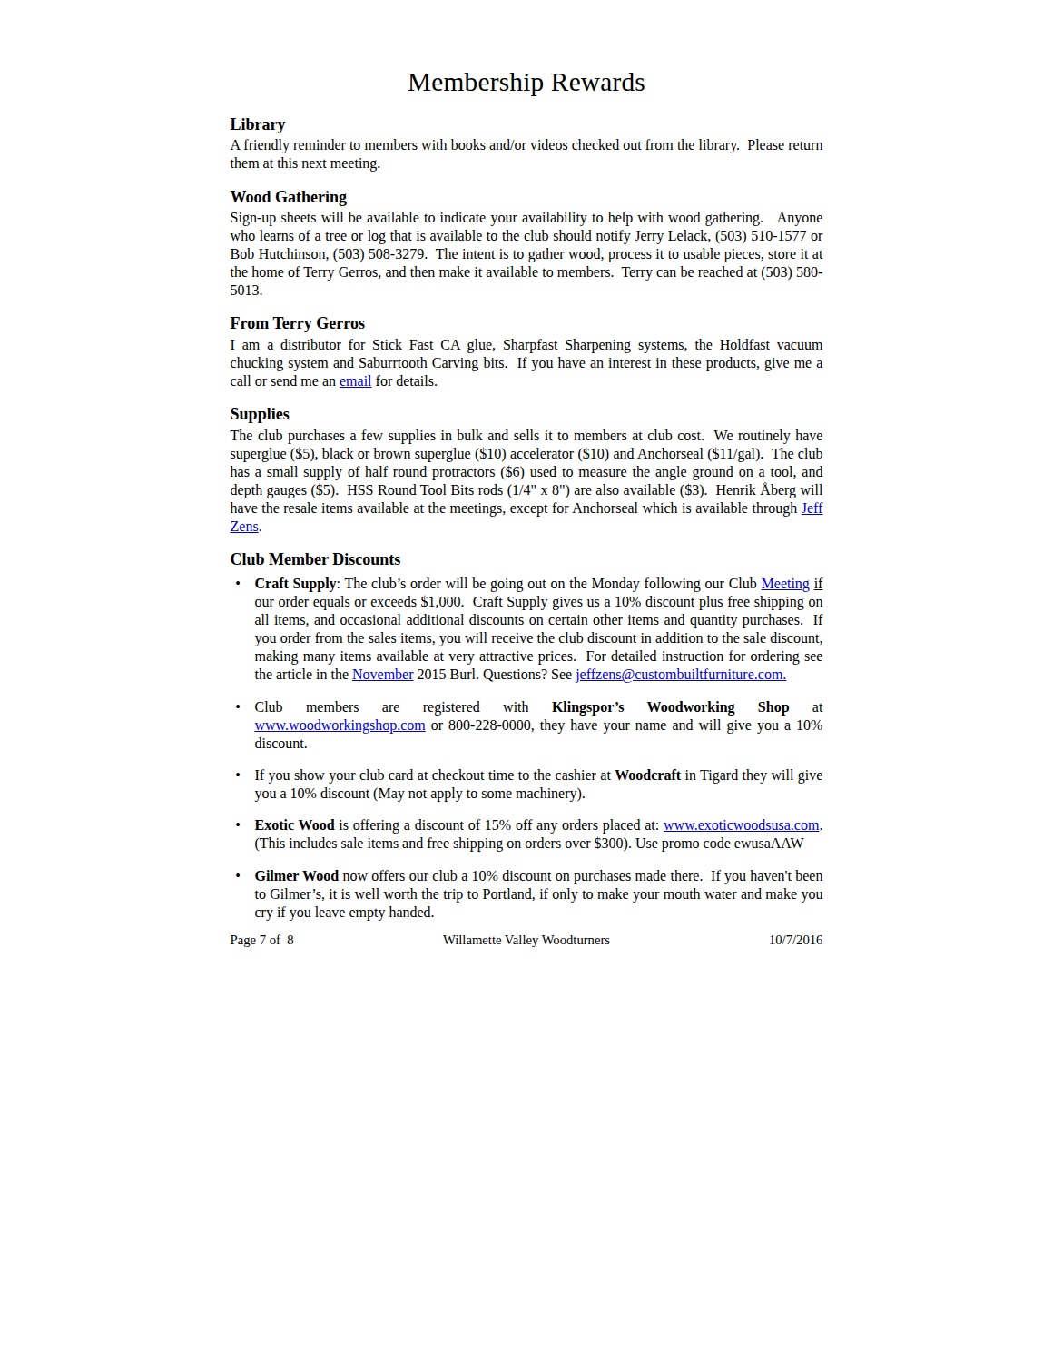Membership Rewards
Library
A friendly reminder to members with books and/or videos checked out from the library. Please return them at this next meeting.
Wood Gathering
Sign-up sheets will be available to indicate your availability to help with wood gathering. Anyone who learns of a tree or log that is available to the club should notify Jerry Lelack, (503) 510-1577 or Bob Hutchinson, (503) 508-3279. The intent is to gather wood, process it to usable pieces, store it at the home of Terry Gerros, and then make it available to members. Terry can be reached at (503) 580-5013.
From Terry Gerros
I am a distributor for Stick Fast CA glue, Sharpfast Sharpening systems, the Holdfast vacuum chucking system and Saburrtooth Carving bits. If you have an interest in these products, give me a call or send me an email for details.
Supplies
The club purchases a few supplies in bulk and sells it to members at club cost. We routinely have superglue ($5), black or brown superglue ($10) accelerator ($10) and Anchorseal ($11/gal). The club has a small supply of half round protractors ($6) used to measure the angle ground on a tool, and depth gauges ($5). HSS Round Tool Bits rods (1/4" x 8") are also available ($3). Henrik Åberg will have the resale items available at the meetings, except for Anchorseal which is available through Jeff Zens.
Club Member Discounts
Craft Supply: The club’s order will be going out on the Monday following our Club Meeting if our order equals or exceeds $1,000. Craft Supply gives us a 10% discount plus free shipping on all items, and occasional additional discounts on certain other items and quantity purchases. If you order from the sales items, you will receive the club discount in addition to the sale discount, making many items available at very attractive prices. For detailed instruction for ordering see the article in the November 2015 Burl. Questions? See jeffzens@custombuiltfurniture.com.
Club members are registered with Klingspor’s Woodworking Shop at www.woodworkingshop.com or 800-228-0000, they have your name and will give you a 10% discount.
If you show your club card at checkout time to the cashier at Woodcraft in Tigard they will give you a 10% discount (May not apply to some machinery).
Exotic Wood is offering a discount of 15% off any orders placed at: www.exoticwoodsusa.com. (This includes sale items and free shipping on orders over $300). Use promo code ewusaAAW
Gilmer Wood now offers our club a 10% discount on purchases made there. If you haven't been to Gilmer’s, it is well worth the trip to Portland, if only to make your mouth water and make you cry if you leave empty handed.
Page 7 of 8
Willamette Valley Woodturners
10/7/2016